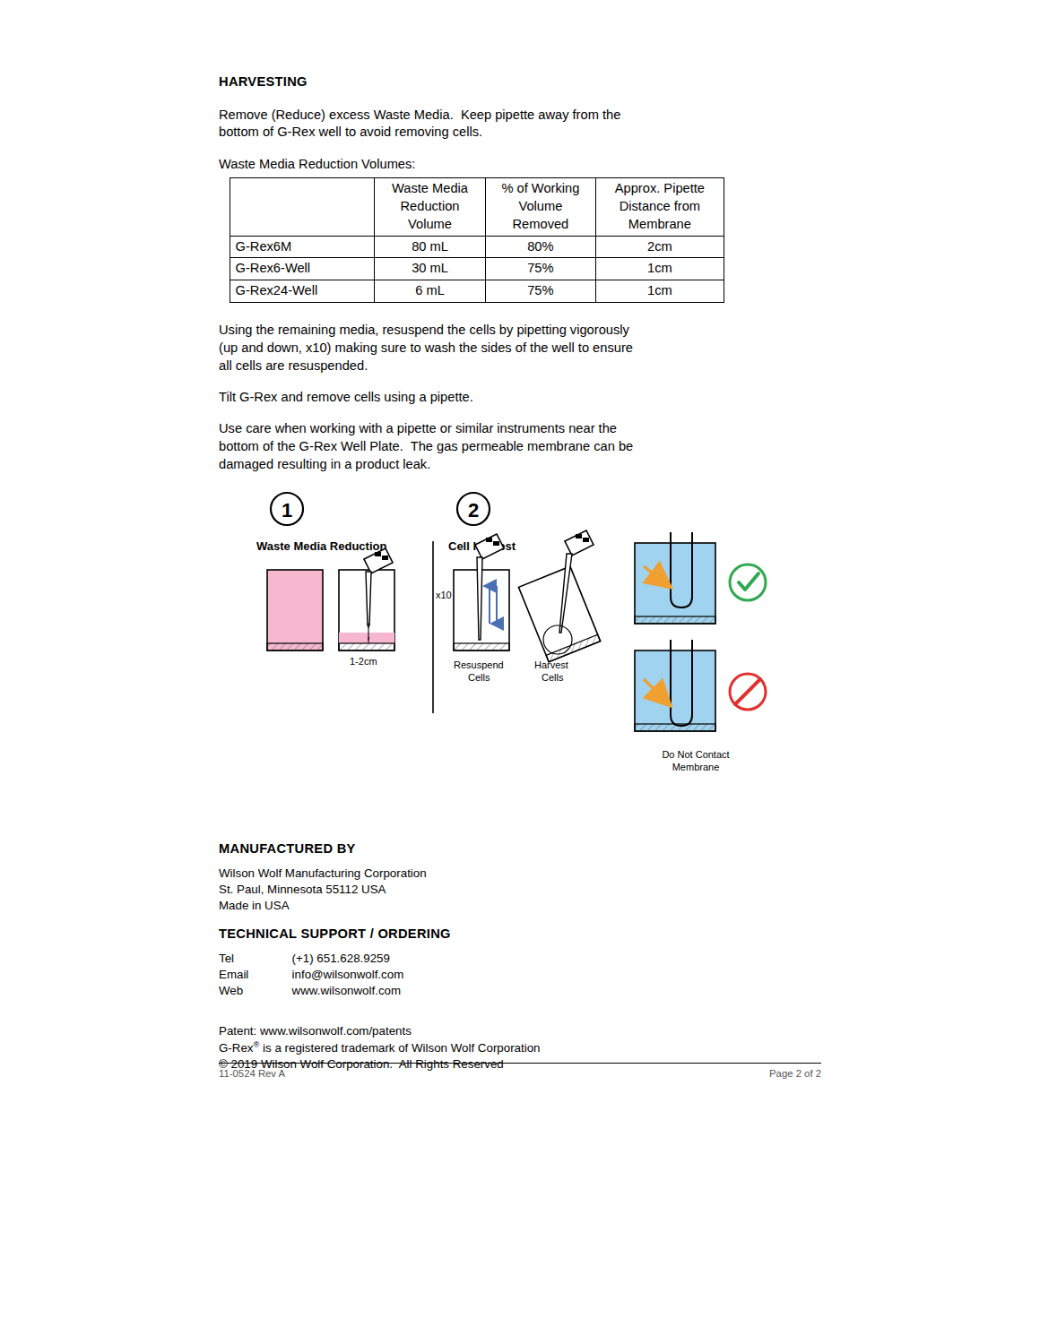HARVESTING
Remove (Reduce) excess Waste Media. Keep pipette away from the bottom of G-Rex well to avoid removing cells.
Waste Media Reduction Volumes:
| | Waste Media Reduction Volume | % of Working Volume Removed | Approx. Pipette Distance from Membrane |
| G-Rex6M | 80 mL | 80% | 2cm |
| G-Rex6-Well | 30 mL | 75% | 1cm |
| G-Rex24-Well | 6 mL | 75% | 1cm |
Using the remaining media, resuspend the cells by pipetting vigorously (up and down, x10) making sure to wash the sides of the well to ensure all cells are resuspended.
Tilt G-Rex and remove cells using a pipette.
Use care when working with a pipette or similar instruments near the bottom of the G-Rex Well Plate. The gas permeable membrane can be damaged resulting in a product leak.
1 2 Waste Media Reduction Cell Harvest 1-2cm x10 Resuspend Cells Harvest Cells Do Not Contact Membrane
MANUFACTURED BY
Wilson Wolf Manufacturing Corporation
St. Paul, Minnesota 55112 USA
Made in USA
TECHNICAL SUPPORT / ORDERING
| Tel | (+1) 651.628.9259 |
| Email | info@wilsonwolf.com |
| Web | www.wilsonwolf.com |
Patent: www.wilsonwolf.com/patents
G-Rex® is a registered trademark of Wilson Wolf Corporation
© 2019 Wilson Wolf Corporation. All Rights Reserved
11-0524 Rev A Page 2 of 2